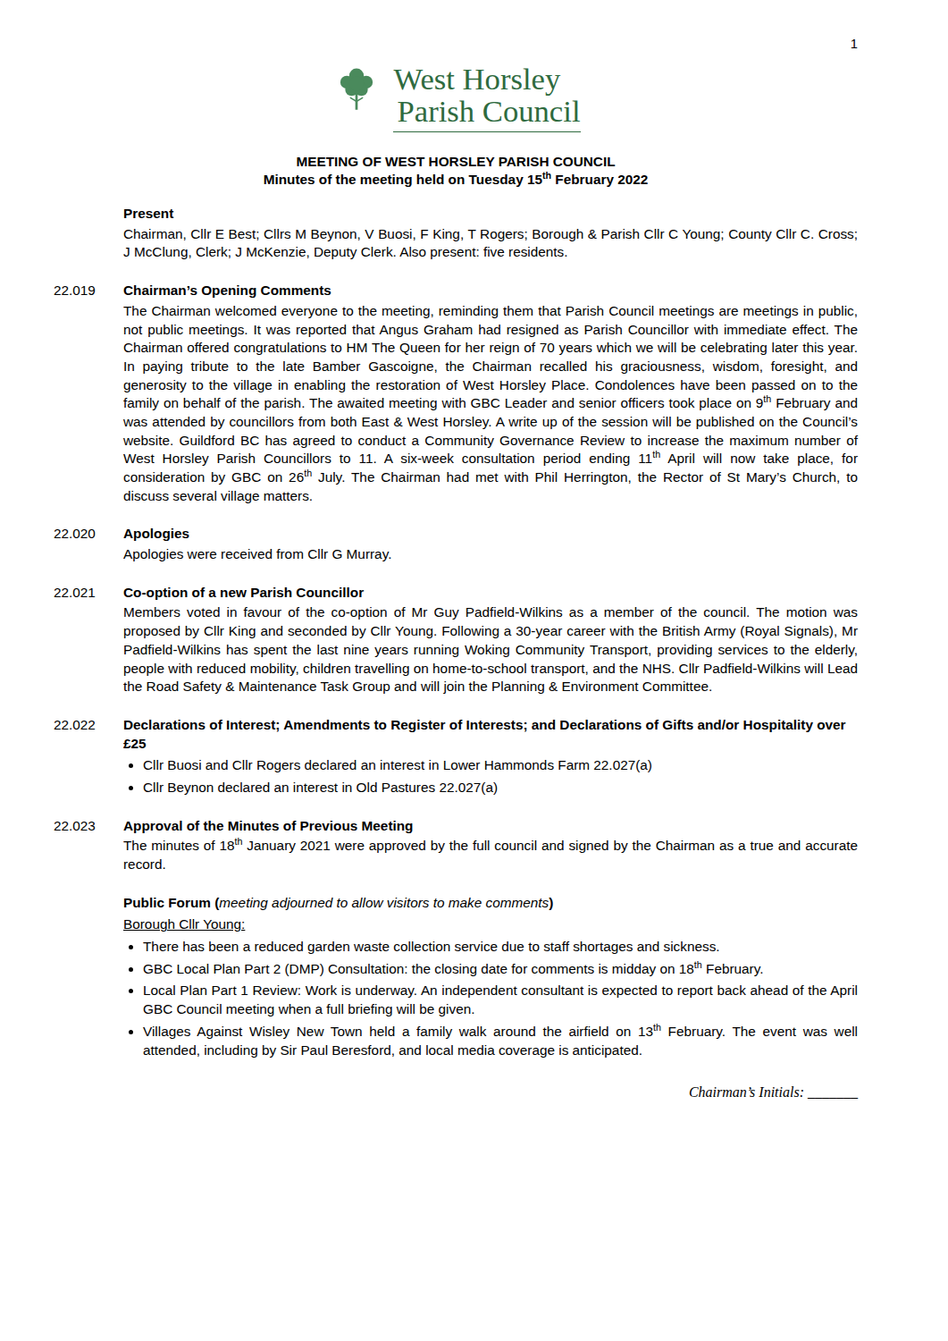1
West Horsley Parish Council
MEETING OF WEST HORSLEY PARISH COUNCIL Minutes of the meeting held on Tuesday 15th February 2022
Present
Chairman, Cllr E Best; Cllrs M Beynon, V Buosi, F King, T Rogers; Borough & Parish Cllr C Young; County Cllr C. Cross; J McClung, Clerk; J McKenzie, Deputy Clerk. Also present: five residents.
22.019
Chairman’s Opening Comments
The Chairman welcomed everyone to the meeting, reminding them that Parish Council meetings are meetings in public, not public meetings. It was reported that Angus Graham had resigned as Parish Councillor with immediate effect. The Chairman offered congratulations to HM The Queen for her reign of 70 years which we will be celebrating later this year. In paying tribute to the late Bamber Gascoigne, the Chairman recalled his graciousness, wisdom, foresight, and generosity to the village in enabling the restoration of West Horsley Place. Condolences have been passed on to the family on behalf of the parish. The awaited meeting with GBC Leader and senior officers took place on 9th February and was attended by councillors from both East & West Horsley. A write up of the session will be published on the Council’s website. Guildford BC has agreed to conduct a Community Governance Review to increase the maximum number of West Horsley Parish Councillors to 11. A six-week consultation period ending 11th April will now take place, for consideration by GBC on 26th July. The Chairman had met with Phil Herrington, the Rector of St Mary’s Church, to discuss several village matters.
22.020
Apologies
Apologies were received from Cllr G Murray.
22.021
Co-option of a new Parish Councillor
Members voted in favour of the co-option of Mr Guy Padfield-Wilkins as a member of the council. The motion was proposed by Cllr King and seconded by Cllr Young. Following a 30-year career with the British Army (Royal Signals), Mr Padfield-Wilkins has spent the last nine years running Woking Community Transport, providing services to the elderly, people with reduced mobility, children travelling on home-to-school transport, and the NHS. Cllr Padfield-Wilkins will Lead the Road Safety & Maintenance Task Group and will join the Planning & Environment Committee.
22.022
Declarations of Interest; Amendments to Register of Interests; and Declarations of Gifts and/or Hospitality over £25
Cllr Buosi and Cllr Rogers declared an interest in Lower Hammonds Farm 22.027(a)
Cllr Beynon declared an interest in Old Pastures 22.027(a)
22.023
Approval of the Minutes of Previous Meeting
The minutes of 18th January 2021 were approved by the full council and signed by the Chairman as a true and accurate record.
Public Forum (meeting adjourned to allow visitors to make comments)
Borough Cllr Young:
There has been a reduced garden waste collection service due to staff shortages and sickness.
GBC Local Plan Part 2 (DMP) Consultation: the closing date for comments is midday on 18th February.
Local Plan Part 1 Review: Work is underway. An independent consultant is expected to report back ahead of the April GBC Council meeting when a full briefing will be given.
Villages Against Wisley New Town held a family walk around the airfield on 13th February. The event was well attended, including by Sir Paul Beresford, and local media coverage is anticipated.
Chairman’s Initials: _______